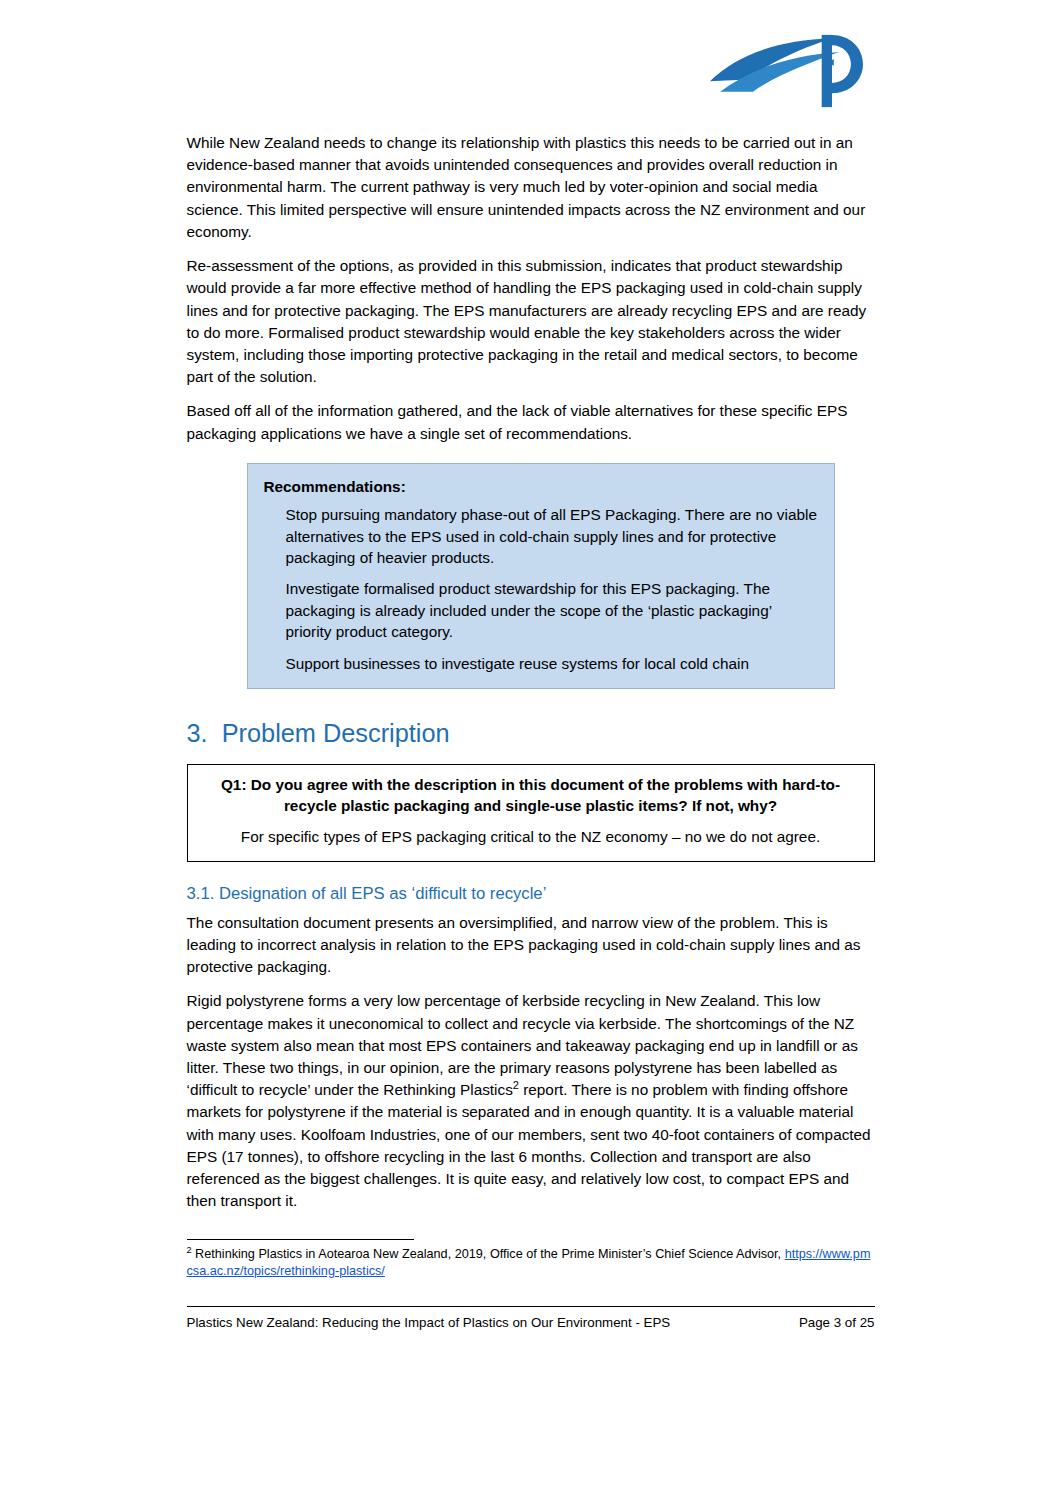While New Zealand needs to change its relationship with plastics this needs to be carried out in an evidence-based manner that avoids unintended consequences and provides overall reduction in environmental harm. The current pathway is very much led by voter-opinion and social media science. This limited perspective will ensure unintended impacts across the NZ environment and our economy.
Re-assessment of the options, as provided in this submission, indicates that product stewardship would provide a far more effective method of handling the EPS packaging used in cold-chain supply lines and for protective packaging. The EPS manufacturers are already recycling EPS and are ready to do more. Formalised product stewardship would enable the key stakeholders across the wider system, including those importing protective packaging in the retail and medical sectors, to become part of the solution.
Based off all of the information gathered, and the lack of viable alternatives for these specific EPS packaging applications we have a single set of recommendations.
Recommendations:
Stop pursuing mandatory phase-out of all EPS Packaging. There are no viable alternatives to the EPS used in cold-chain supply lines and for protective packaging of heavier products.
Investigate formalised product stewardship for this EPS packaging. The packaging is already included under the scope of the ‘plastic packaging’ priority product category.
Support businesses to investigate reuse systems for local cold chain
3. Problem Description
Q1: Do you agree with the description in this document of the problems with hard-to-recycle plastic packaging and single-use plastic items? If not, why?
For specific types of EPS packaging critical to the NZ economy – no we do not agree.
3.1. Designation of all EPS as ‘difficult to recycle’
The consultation document presents an oversimplified, and narrow view of the problem. This is leading to incorrect analysis in relation to the EPS packaging used in cold-chain supply lines and as protective packaging.
Rigid polystyrene forms a very low percentage of kerbside recycling in New Zealand. This low percentage makes it uneconomical to collect and recycle via kerbside. The shortcomings of the NZ waste system also mean that most EPS containers and takeaway packaging end up in landfill or as litter. These two things, in our opinion, are the primary reasons polystyrene has been labelled as ‘difficult to recycle’ under the Rethinking Plastics2 report. There is no problem with finding offshore markets for polystyrene if the material is separated and in enough quantity. It is a valuable material with many uses. Koolfoam Industries, one of our members, sent two 40-foot containers of compacted EPS (17 tonnes), to offshore recycling in the last 6 months. Collection and transport are also referenced as the biggest challenges. It is quite easy, and relatively low cost, to compact EPS and then transport it.
2 Rethinking Plastics in Aotearoa New Zealand, 2019, Office of the Prime Minister’s Chief Science Advisor, https://www.pmcsa.ac.nz/topics/rethinking-plastics/
Plastics New Zealand: Reducing the Impact of Plastics on Our Environment - EPS Page 3 of 25